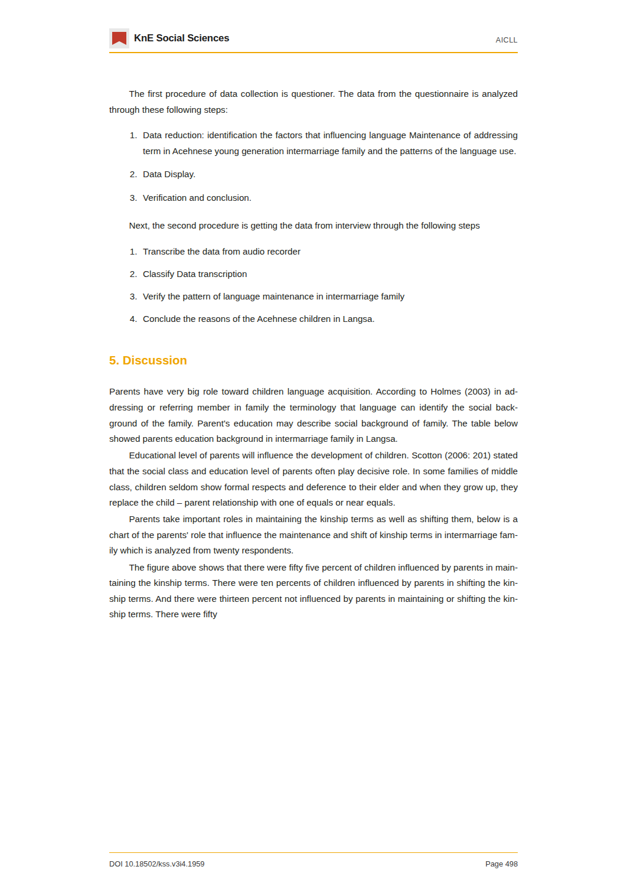KnE Social Sciences
AICLL
The first procedure of data collection is questioner. The data from the questionnaire is analyzed through these following steps:
Data reduction: identification the factors that influencing language Maintenance of addressing term in Acehnese young generation intermarriage family and the patterns of the language use.
Data Display.
Verification and conclusion.
Next, the second procedure is getting the data from interview through the following steps
Transcribe the data from audio recorder
Classify Data transcription
Verify the pattern of language maintenance in intermarriage family
Conclude the reasons of the Acehnese children in Langsa.
5. Discussion
Parents have very big role toward children language acquisition. According to Holmes (2003) in addressing or referring member in family the terminology that language can identify the social background of the family. Parent's education may describe social background of family. The table below showed parents education background in intermarriage family in Langsa.
Educational level of parents will influence the development of children. Scotton (2006: 201) stated that the social class and education level of parents often play decisive role. In some families of middle class, children seldom show formal respects and deference to their elder and when they grow up, they replace the child – parent relationship with one of equals or near equals.
Parents take important roles in maintaining the kinship terms as well as shifting them, below is a chart of the parents' role that influence the maintenance and shift of kinship terms in intermarriage family which is analyzed from twenty respondents.
The figure above shows that there were fifty five percent of children influenced by parents in maintaining the kinship terms. There were ten percents of children influenced by parents in shifting the kinship terms. And there were thirteen percent not influenced by parents in maintaining or shifting the kinship terms. There were fifty
DOI 10.18502/kss.v3i4.1959
Page 498